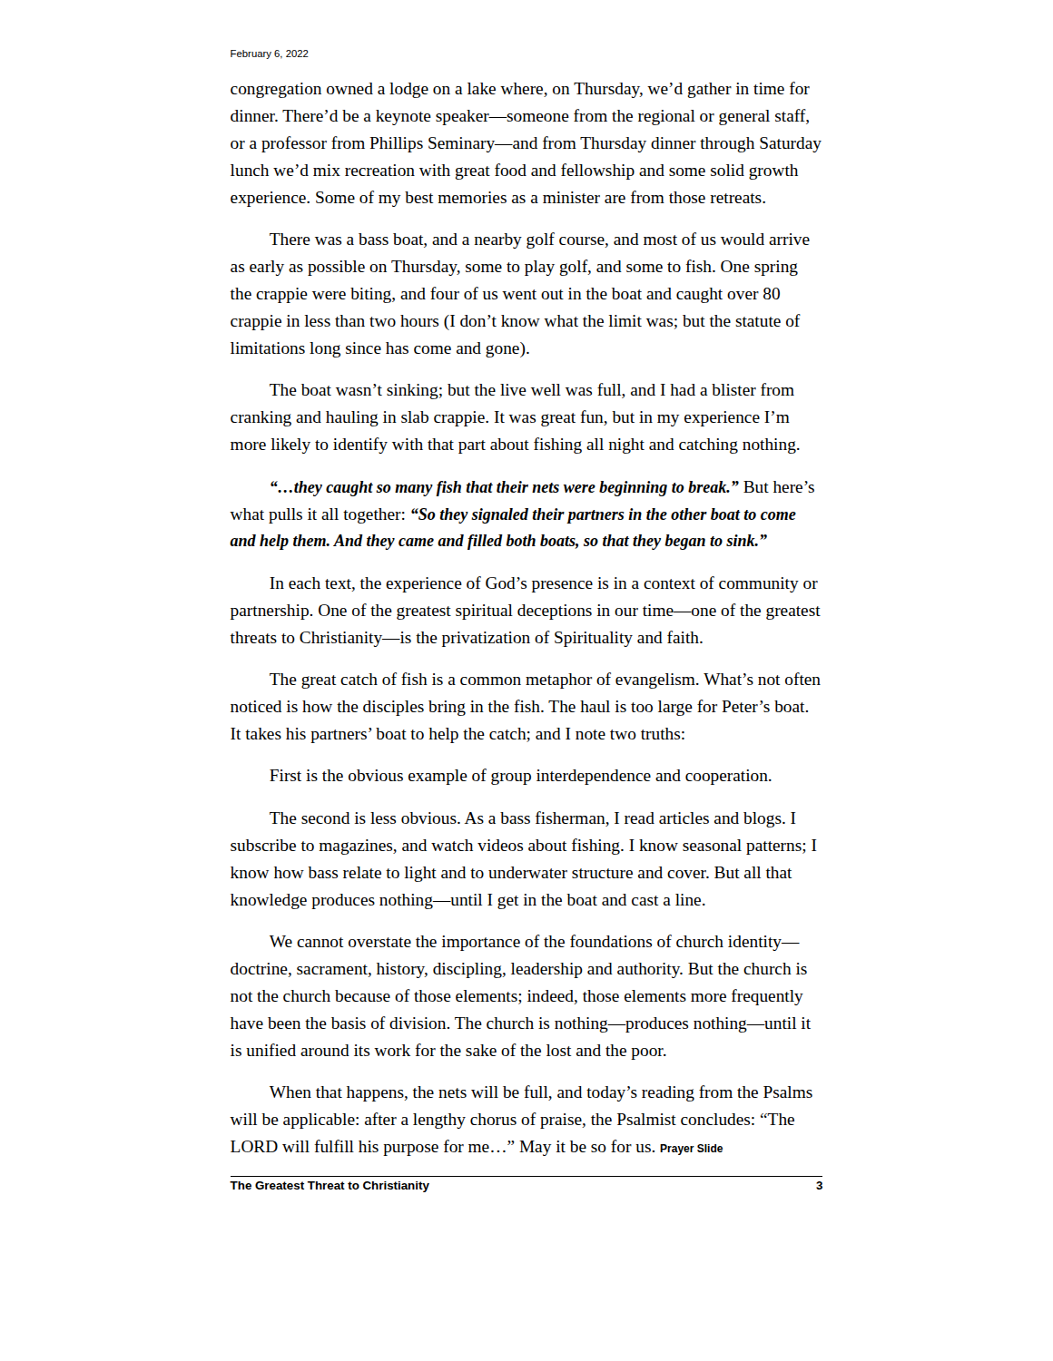February 6, 2022
congregation owned a lodge on a lake where, on Thursday, we’d gather in time for dinner. There’d be a keynote speaker—someone from the regional or general staff, or a professor from Phillips Seminary—and from Thursday dinner through Saturday lunch we’d mix recreation with great food and fellowship and some solid growth experience. Some of my best memories as a minister are from those retreats.
There was a bass boat, and a nearby golf course, and most of us would arrive as early as possible on Thursday, some to play golf, and some to fish. One spring the crappie were biting, and four of us went out in the boat and caught over 80 crappie in less than two hours (I don’t know what the limit was; but the statute of limitations long since has come and gone).
The boat wasn’t sinking; but the live well was full, and I had a blister from cranking and hauling in slab crappie. It was great fun, but in my experience I’m more likely to identify with that part about fishing all night and catching nothing.
“…they caught so many fish that their nets were beginning to break.” But here’s what pulls it all together: “So they signaled their partners in the other boat to come and help them. And they came and filled both boats, so that they began to sink.”
In each text, the experience of God’s presence is in a context of community or partnership. One of the greatest spiritual deceptions in our time—one of the greatest threats to Christianity—is the privatization of Spirituality and faith.
The great catch of fish is a common metaphor of evangelism. What’s not often noticed is how the disciples bring in the fish. The haul is too large for Peter’s boat. It takes his partners’ boat to help the catch; and I note two truths:
First is the obvious example of group interdependence and cooperation.
The second is less obvious. As a bass fisherman, I read articles and blogs. I subscribe to magazines, and watch videos about fishing. I know seasonal patterns; I know how bass relate to light and to underwater structure and cover. But all that knowledge produces nothing—until I get in the boat and cast a line.
We cannot overstate the importance of the foundations of church identity—doctrine, sacrament, history, discipling, leadership and authority. But the church is not the church because of those elements; indeed, those elements more frequently have been the basis of division. The church is nothing—produces nothing—until it is unified around its work for the sake of the lost and the poor.
When that happens, the nets will be full, and today’s reading from the Psalms will be applicable: after a lengthy chorus of praise, the Psalmist concludes: “The LORD will fulfill his purpose for me…” May it be so for us. Prayer Slide
The Greatest Threat to Christianity 3